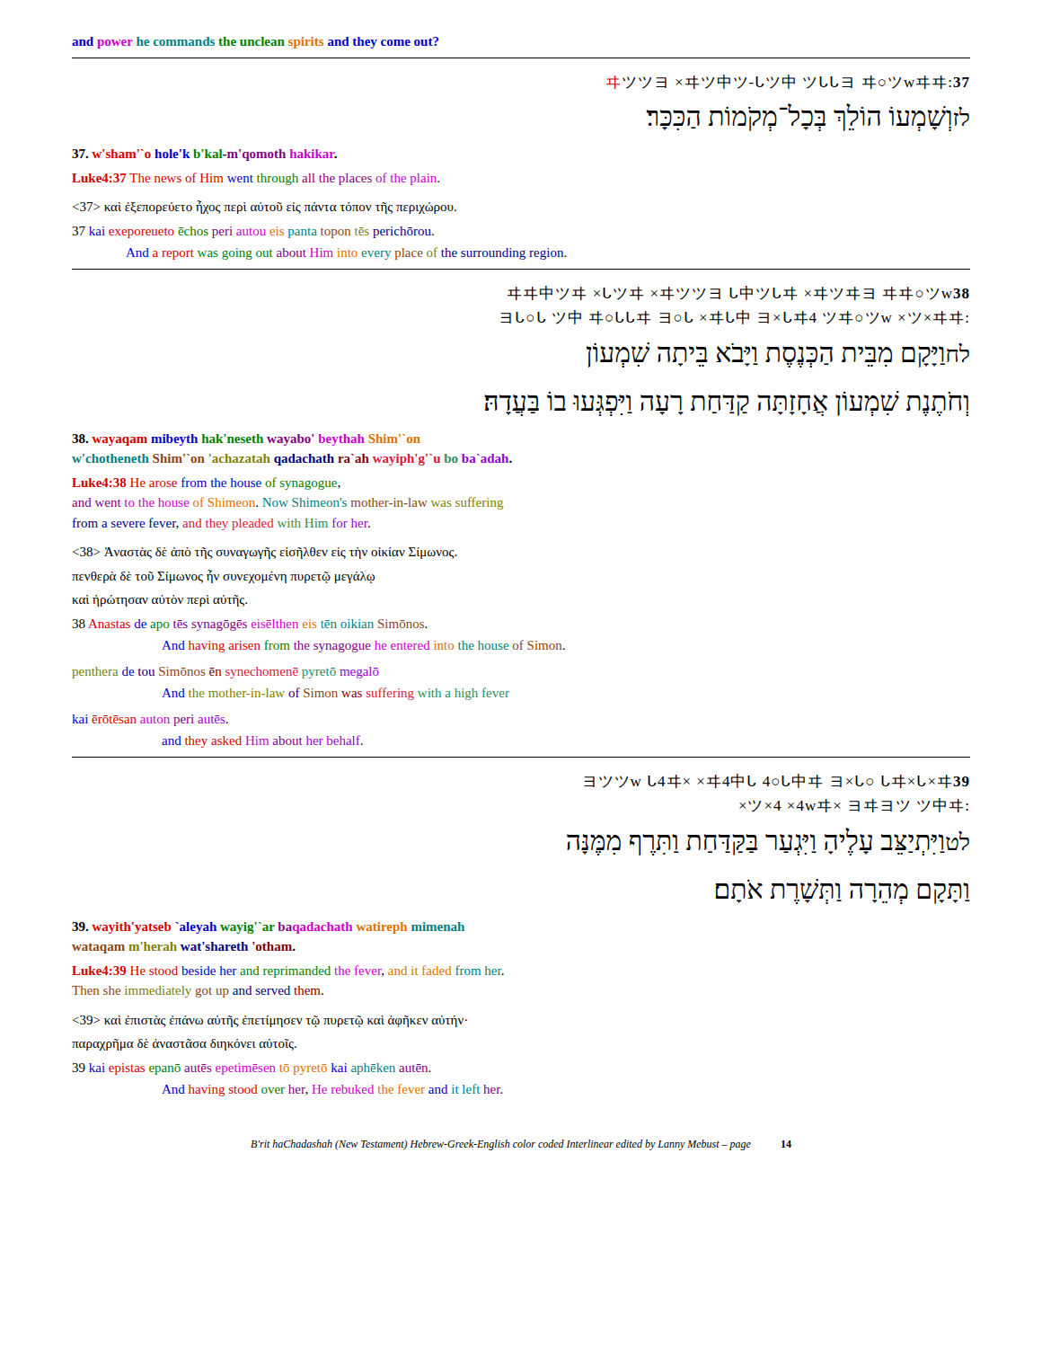and power he commands the unclean spirits and they come out?
37 :ヰツツヨ ×ヰツ中ツ-ᒐツ中 ツᒐᒐヨ ヰ○ツwヰヰ
לזוְשָׁמְעוֹ הוֹלֵךְ בְּכָל־מְקֹמוֹת הַכִּכָּר׃
37. w'sham'`o hole'k b'kal-m'qomoth hakikar.
Luke4:37 The news of Him went through all the places of the plain.
<37> καὶ ἐξεπορεύετο ἦχος περὶ αὐτοῦ εἰς πάντα τόπον τῆς περιχώρου.
37 kai exeporeueto ēchos peri autou eis panta topon tēs perichōrou.
And a report was going out about Him into every place of the surrounding region.
38 ヰヰ中ツヰ ×ᒐツヰ ×ヰツツヨ ᒐ中ツᒐヰ ×ヰツヰヨ ヰヰ○ツw
:ヨᒐ○ᒐ ツ中 ヰ○ᒐᒐヰ ヨ○ᒐ ×ヰᒐ中 ヨ×ᒐヰ4 ツヰ○ツw ×ツ×ヰヰ
לחוַיָּקָם מִבֵּית הַכְּנֶסֶת וַיָּבֹא בֵּיתָה שִׁמְעוֹן
וְחֹתֶנֶת שִׁמְעוֹן אֲחָזָתָּה קַדַּחַת רָעָה וַיִּפְגְּעוּ בוֹ בַּעֲדָהּ׃
38. wayaqam mibeyth hak'neseth wayabo' beythah Shim'`on
w'chotheneth Shim'`on 'achazatah qadachath ra`ah wayiph'g'`u bo ba`adah.
Luke4:38 He arose from the house of synagogue,
and went to the house of Shimeon. Now Shimeon's mother-in-law was suffering
from a severe fever, and they pleaded with Him for her.
<38> Ἀναστὰς δὲ ἀπὸ τῆς συναγωγῆς εἰσῆλθεν εἰς τὴν οἰκίαν Σίμωνος.
πενθερὰ δὲ τοῦ Σίμωνος ἦν συνεχομένη πυρετῷ μεγάλῳ
καὶ ἠρώτησαν αὐτὸν περὶ αὐτῆς.
38 Anastas de apo tēs synagōgēs eisēlthen eis tēn oikian Simōnos.
And having arisen from the synagogue he entered into the house of Simon.
penthera de tou Simōnos ēn synechomenē pyretō megalō
And the mother-in-law of Simon was suffering with a high fever
kai ērōtēsan auton peri autēs.
and they asked Him about her behalf.
39 ヨツツw ᒐ4ヰ× ×ヰ4中ᒐ 4○ᒐ中ヰ ヨ×ᒐ○ ᒐヰ×ᒐ×ヰ
:ツ×4 ×4wヰ× ヨヰヨツ ツ中ヰ×
לטוַיִּתְיַצֵּב עָלֶיהָ וַיִּגְעַר בַּקַּדַּחַת וַתִּרֶף מִמֶּנָּה
וַתָּקָם מְהֵרָה וַתְּשָׁרֶת אֹתָם׃
39. wayith'yatseb `aleyah wayig'`ar ba qadachath watireph mimenah
wataqam m'herah wat'shareth 'otham.
Luke4:39 He stood beside her and reprimanded the fever, and it faded from her.
Then she immediately got up and served them.
<39> καὶ ἐπιστὰς ἐπάνω αὐτῆς ἐπετίμησεν τῷ πυρετῷ καὶ ἀφῆκεν αὐτήν·
παραχρῆμα δὲ ἀναστᾶσα διηκόνει αὐτοῖς.
39 kai epistas epanō autēs epetimēsen tō pyretō kai aphēken autēn.
And having stood over her, He rebuked the fever and it left her.
B'rit haChadashah (New Testament) Hebrew-Greek-English color coded Interlinear edited by Lanny Mebust – page 14